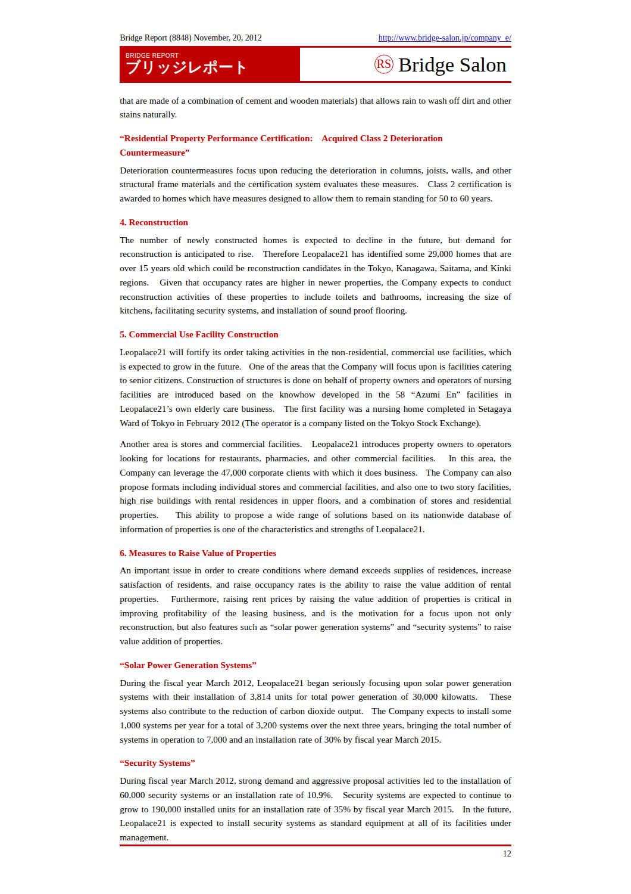Bridge Report (8848) November, 20, 2012
http://www.bridge-salon.jp/company_e/
BRIDGE REPORT
ブリッジレポート
RS
Bridge Salon
that are made of a combination of cement and wooden materials) that allows rain to wash off dirt and other stains naturally.
“Residential Property Performance Certification: Acquired Class 2 Deterioration Countermeasure”
Deterioration countermeasures focus upon reducing the deterioration in columns, joists, walls, and other structural frame materials and the certification system evaluates these measures. Class 2 certification is awarded to homes which have measures designed to allow them to remain standing for 50 to 60 years.
4. Reconstruction
The number of newly constructed homes is expected to decline in the future, but demand for reconstruction is anticipated to rise. Therefore Leopalace21 has identified some 29,000 homes that are over 15 years old which could be reconstruction candidates in the Tokyo, Kanagawa, Saitama, and Kinki regions. Given that occupancy rates are higher in newer properties, the Company expects to conduct reconstruction activities of these properties to include toilets and bathrooms, increasing the size of kitchens, facilitating security systems, and installation of sound proof flooring.
5. Commercial Use Facility Construction
Leopalace21 will fortify its order taking activities in the non-residential, commercial use facilities, which is expected to grow in the future. One of the areas that the Company will focus upon is facilities catering to senior citizens. Construction of structures is done on behalf of property owners and operators of nursing facilities are introduced based on the knowhow developed in the 58 “Azumi En” facilities in Leopalace21’s own elderly care business. The first facility was a nursing home completed in Setagaya Ward of Tokyo in February 2012 (The operator is a company listed on the Tokyo Stock Exchange).
Another area is stores and commercial facilities. Leopalace21 introduces property owners to operators looking for locations for restaurants, pharmacies, and other commercial facilities. In this area, the Company can leverage the 47,000 corporate clients with which it does business. The Company can also propose formats including individual stores and commercial facilities, and also one to two story facilities, high rise buildings with rental residences in upper floors, and a combination of stores and residential properties. This ability to propose a wide range of solutions based on its nationwide database of information of properties is one of the characteristics and strengths of Leopalace21.
6. Measures to Raise Value of Properties
An important issue in order to create conditions where demand exceeds supplies of residences, increase satisfaction of residents, and raise occupancy rates is the ability to raise the value addition of rental properties. Furthermore, raising rent prices by raising the value addition of properties is critical in improving profitability of the leasing business, and is the motivation for a focus upon not only reconstruction, but also features such as “solar power generation systems” and “security systems” to raise value addition of properties.
“Solar Power Generation Systems”
During the fiscal year March 2012, Leopalace21 began seriously focusing upon solar power generation systems with their installation of 3,814 units for total power generation of 30,000 kilowatts. These systems also contribute to the reduction of carbon dioxide output. The Company expects to install some 1,000 systems per year for a total of 3,200 systems over the next three years, bringing the total number of systems in operation to 7,000 and an installation rate of 30% by fiscal year March 2015.
“Security Systems”
During fiscal year March 2012, strong demand and aggressive proposal activities led to the installation of 60,000 security systems or an installation rate of 10.9%. Security systems are expected to continue to grow to 190,000 installed units for an installation rate of 35% by fiscal year March 2015. In the future, Leopalace21 is expected to install security systems as standard equipment at all of its facilities under management.
12